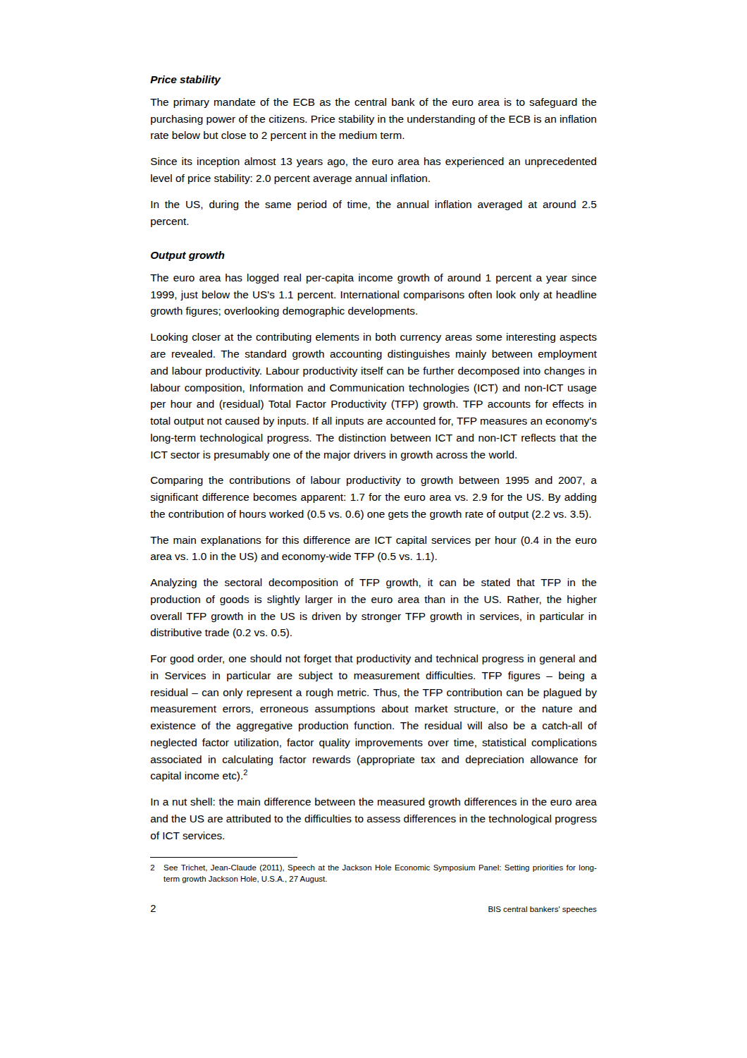Price stability
The primary mandate of the ECB as the central bank of the euro area is to safeguard the purchasing power of the citizens. Price stability in the understanding of the ECB is an inflation rate below but close to 2 percent in the medium term.
Since its inception almost 13 years ago, the euro area has experienced an unprecedented level of price stability: 2.0 percent average annual inflation.
In the US, during the same period of time, the annual inflation averaged at around 2.5 percent.
Output growth
The euro area has logged real per-capita income growth of around 1 percent a year since 1999, just below the US's 1.1 percent. International comparisons often look only at headline growth figures; overlooking demographic developments.
Looking closer at the contributing elements in both currency areas some interesting aspects are revealed. The standard growth accounting distinguishes mainly between employment and labour productivity. Labour productivity itself can be further decomposed into changes in labour composition, Information and Communication technologies (ICT) and non-ICT usage per hour and (residual) Total Factor Productivity (TFP) growth. TFP accounts for effects in total output not caused by inputs. If all inputs are accounted for, TFP measures an economy's long-term technological progress. The distinction between ICT and non-ICT reflects that the ICT sector is presumably one of the major drivers in growth across the world.
Comparing the contributions of labour productivity to growth between 1995 and 2007, a significant difference becomes apparent: 1.7 for the euro area vs. 2.9 for the US. By adding the contribution of hours worked (0.5 vs. 0.6) one gets the growth rate of output (2.2 vs. 3.5).
The main explanations for this difference are ICT capital services per hour (0.4 in the euro area vs. 1.0 in the US) and economy-wide TFP (0.5 vs. 1.1).
Analyzing the sectoral decomposition of TFP growth, it can be stated that TFP in the production of goods is slightly larger in the euro area than in the US. Rather, the higher overall TFP growth in the US is driven by stronger TFP growth in services, in particular in distributive trade (0.2 vs. 0.5).
For good order, one should not forget that productivity and technical progress in general and in Services in particular are subject to measurement difficulties. TFP figures – being a residual – can only represent a rough metric. Thus, the TFP contribution can be plagued by measurement errors, erroneous assumptions about market structure, or the nature and existence of the aggregative production function. The residual will also be a catch-all of neglected factor utilization, factor quality improvements over time, statistical complications associated in calculating factor rewards (appropriate tax and depreciation allowance for capital income etc).2
In a nut shell: the main difference between the measured growth differences in the euro area and the US are attributed to the difficulties to assess differences in the technological progress of ICT services.
2
See Trichet, Jean-Claude (2011), Speech at the Jackson Hole Economic Symposium Panel: Setting priorities for long-term growth Jackson Hole, U.S.A., 27 August.
2
BIS central bankers' speeches